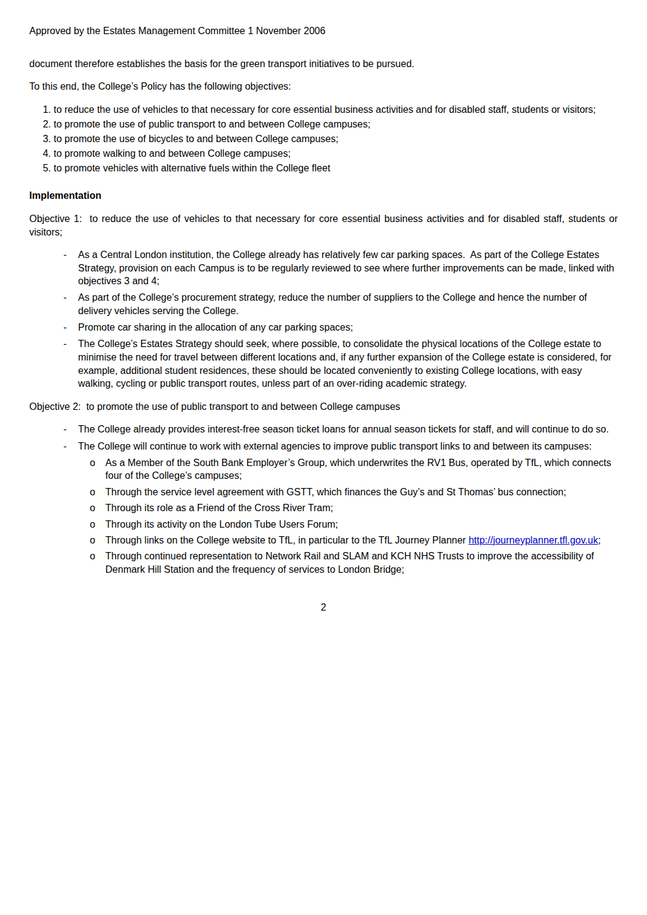Approved by the Estates Management Committee 1 November 2006
document therefore establishes the basis for the green transport initiatives to be pursued.
To this end, the College’s Policy has the following objectives:
to reduce the use of vehicles to that necessary for core essential business activities and for disabled staff, students or visitors;
to promote the use of public transport to and between College campuses;
to promote the use of bicycles to and between College campuses;
to promote walking to and between College campuses;
to promote vehicles with alternative fuels within the College fleet
Implementation
Objective 1: to reduce the use of vehicles to that necessary for core essential business activities and for disabled staff, students or visitors;
As a Central London institution, the College already has relatively few car parking spaces. As part of the College Estates Strategy, provision on each Campus is to be regularly reviewed to see where further improvements can be made, linked with objectives 3 and 4;
As part of the College’s procurement strategy, reduce the number of suppliers to the College and hence the number of delivery vehicles serving the College.
Promote car sharing in the allocation of any car parking spaces;
The College’s Estates Strategy should seek, where possible, to consolidate the physical locations of the College estate to minimise the need for travel between different locations and, if any further expansion of the College estate is considered, for example, additional student residences, these should be located conveniently to existing College locations, with easy walking, cycling or public transport routes, unless part of an over-riding academic strategy.
Objective 2: to promote the use of public transport to and between College campuses
The College already provides interest-free season ticket loans for annual season tickets for staff, and will continue to do so.
The College will continue to work with external agencies to improve public transport links to and between its campuses:
As a Member of the South Bank Employer’s Group, which underwrites the RV1 Bus, operated by TfL, which connects four of the College’s campuses;
Through the service level agreement with GSTT, which finances the Guy’s and St Thomas’ bus connection;
Through its role as a Friend of the Cross River Tram;
Through its activity on the London Tube Users Forum;
Through links on the College website to TfL, in particular to the TfL Journey Planner http://journeyplanner.tfl.gov.uk;
Through continued representation to Network Rail and SLAM and KCH NHS Trusts to improve the accessibility of Denmark Hill Station and the frequency of services to London Bridge;
2